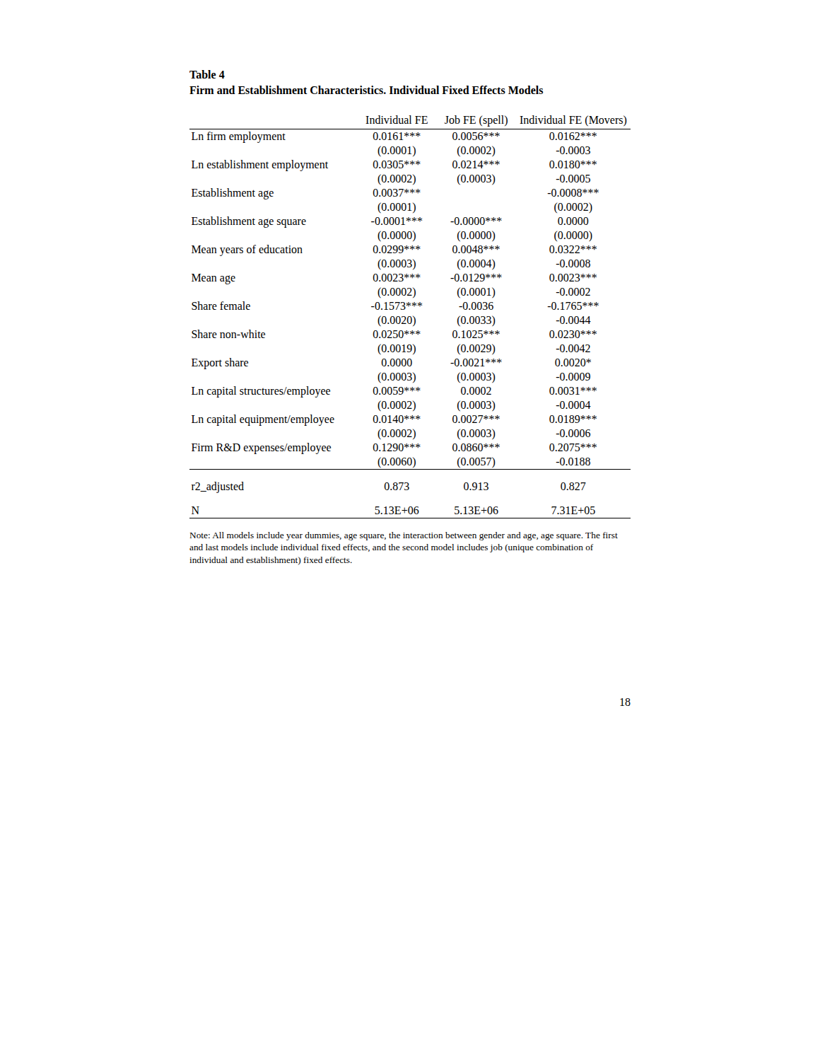Table 4
Firm and Establishment Characteristics. Individual Fixed Effects Models
| | Individual FE | Job FE (spell) | Individual FE (Movers) |
| --- | --- | --- | --- |
| Ln firm employment | 0.0161*** | 0.0056*** | 0.0162*** |
| | (0.0001) | (0.0002) | -0.0003 |
| Ln establishment employment | 0.0305*** | 0.0214*** | 0.0180*** |
| | (0.0002) | (0.0003) | -0.0005 |
| Establishment age | 0.0037*** | | -0.0008*** |
| | (0.0001) | | (0.0002) |
| Establishment age square | -0.0001*** | -0.0000*** | 0.0000 |
| | (0.0000) | (0.0000) | (0.0000) |
| Mean years of education | 0.0299*** | 0.0048*** | 0.0322*** |
| | (0.0003) | (0.0004) | -0.0008 |
| Mean age | 0.0023*** | -0.0129*** | 0.0023*** |
| | (0.0002) | (0.0001) | -0.0002 |
| Share female | -0.1573*** | -0.0036 | -0.1765*** |
| | (0.0020) | (0.0033) | -0.0044 |
| Share non-white | 0.0250*** | 0.1025*** | 0.0230*** |
| | (0.0019) | (0.0029) | -0.0042 |
| Export share | 0.0000 | -0.0021*** | 0.0020* |
| | (0.0003) | (0.0003) | -0.0009 |
| Ln capital structures/employee | 0.0059*** | 0.0002 | 0.0031*** |
| | (0.0002) | (0.0003) | -0.0004 |
| Ln capital equipment/employee | 0.0140*** | 0.0027*** | 0.0189*** |
| | (0.0002) | (0.0003) | -0.0006 |
| Firm R&D expenses/employee | 0.1290*** | 0.0860*** | 0.2075*** |
| | (0.0060) | (0.0057) | -0.0188 |
| r2_adjusted | 0.873 | 0.913 | 0.827 |
| N | 5.13E+06 | 5.13E+06 | 7.31E+05 |
Note: All models include year dummies, age square, the interaction between gender and age, age square. The first and last models include individual fixed effects, and the second model includes job (unique combination of individual and establishment) fixed effects.
18